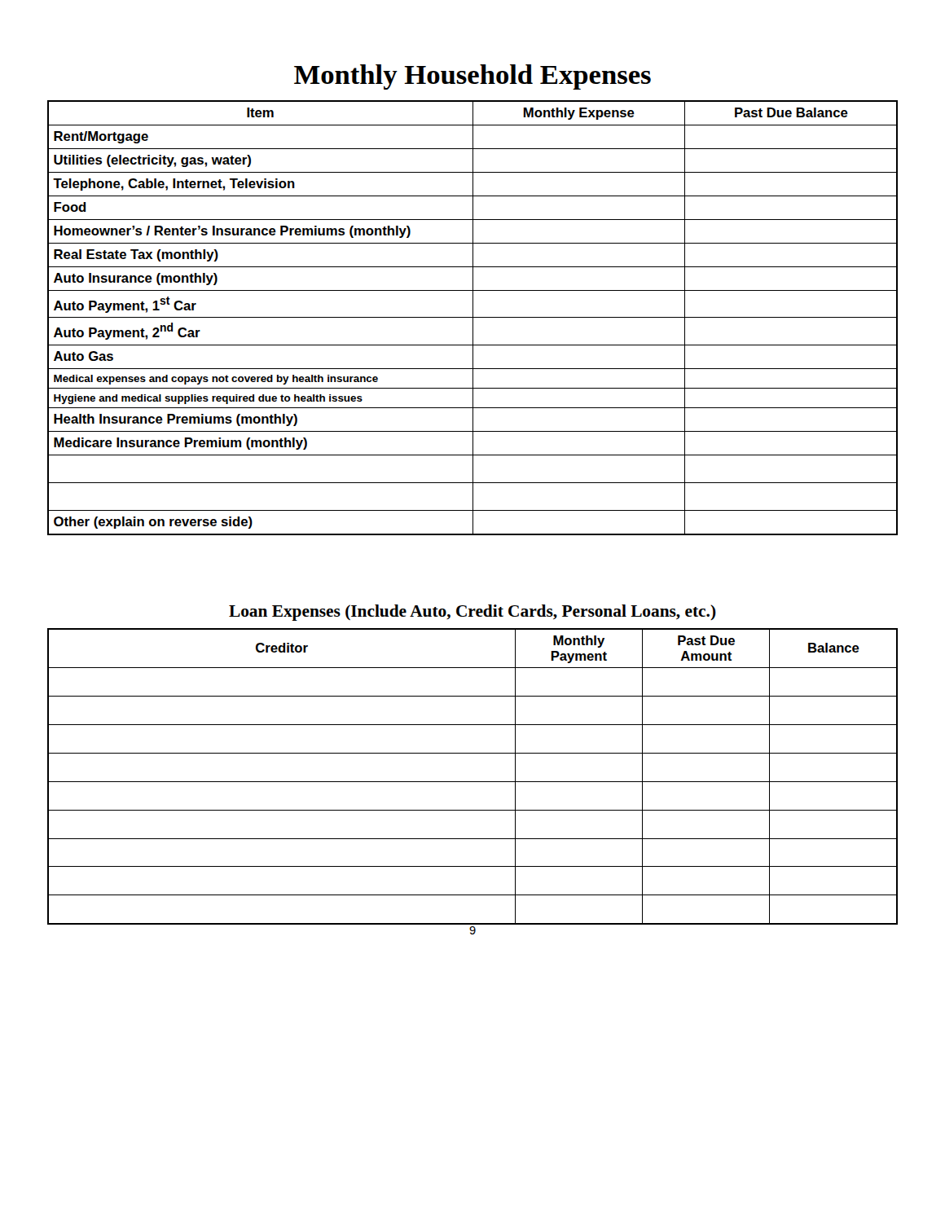Monthly Household Expenses
| Item | Monthly Expense | Past Due Balance |
| --- | --- | --- |
| Rent/Mortgage | | |
| Utilities (electricity, gas, water) | | |
| Telephone, Cable, Internet, Television | | |
| Food | | |
| Homeowner’s / Renter’s Insurance Premiums (monthly) | | |
| Real Estate Tax (monthly) | | |
| Auto Insurance (monthly) | | |
| Auto Payment, 1 st Car | | |
| Auto Payment, 2 nd Car | | |
| Auto Gas | | |
| Medical expenses and copays not covered by health insurance | | |
| Hygiene and medical supplies required due to health issues | | |
| Health Insurance Premiums (monthly) | | |
| Medicare Insurance Premium (monthly) | | |
| Other (explain on reverse side) | | |
Loan Expenses (Include Auto, Credit Cards, Personal Loans, etc.)
| Creditor | Monthly Payment | Past Due Amount | Balance |
| --- | --- | --- | --- |
9